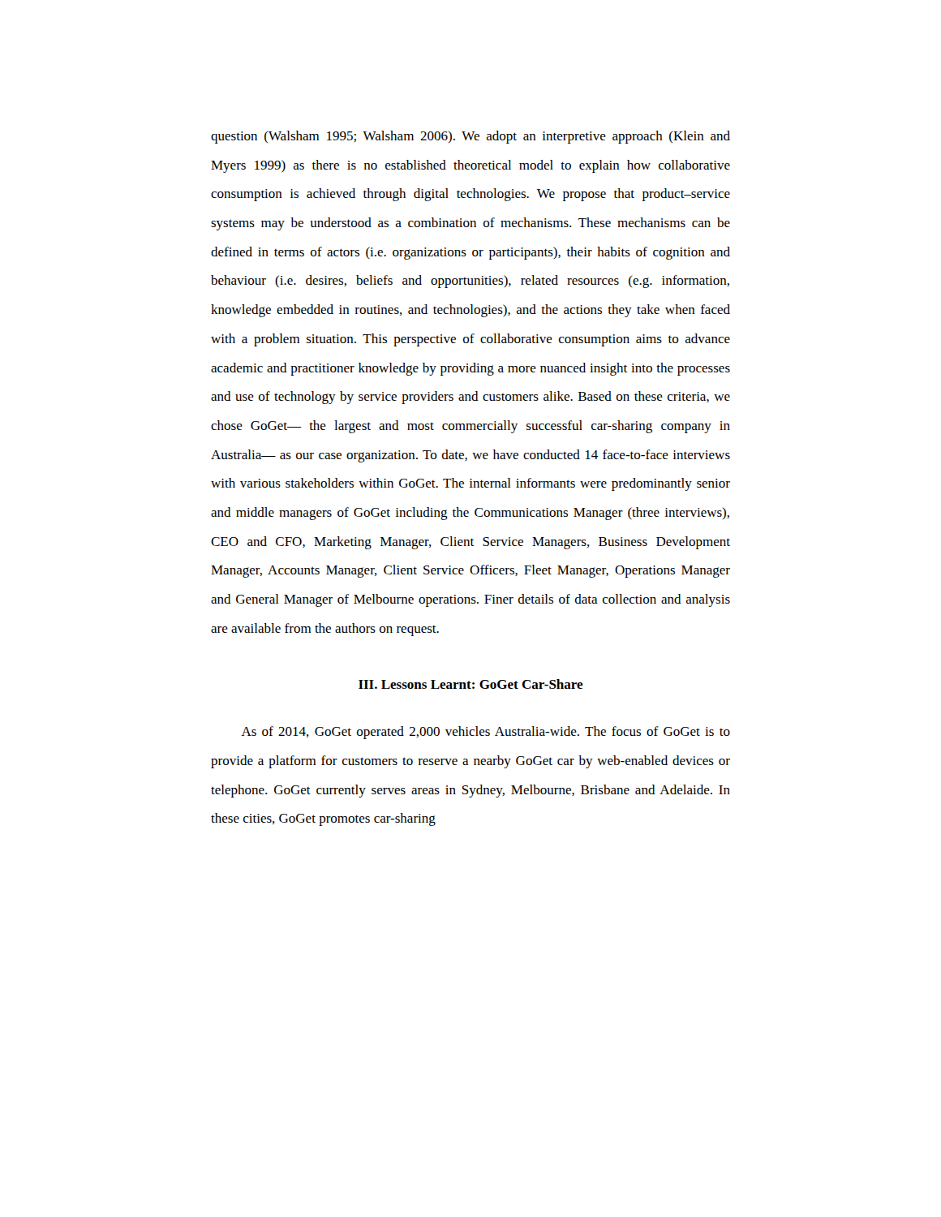question (Walsham 1995; Walsham 2006). We adopt an interpretive approach (Klein and Myers 1999) as there is no established theoretical model to explain how collaborative consumption is achieved through digital technologies. We propose that product–service systems may be understood as a combination of mechanisms. These mechanisms can be defined in terms of actors (i.e. organizations or participants), their habits of cognition and behaviour (i.e. desires, beliefs and opportunities), related resources (e.g. information, knowledge embedded in routines, and technologies), and the actions they take when faced with a problem situation. This perspective of collaborative consumption aims to advance academic and practitioner knowledge by providing a more nuanced insight into the processes and use of technology by service providers and customers alike. Based on these criteria, we chose GoGet— the largest and most commercially successful car-sharing company in Australia— as our case organization. To date, we have conducted 14 face-to-face interviews with various stakeholders within GoGet. The internal informants were predominantly senior and middle managers of GoGet including the Communications Manager (three interviews), CEO and CFO, Marketing Manager, Client Service Managers, Business Development Manager, Accounts Manager, Client Service Officers, Fleet Manager, Operations Manager and General Manager of Melbourne operations. Finer details of data collection and analysis are available from the authors on request.
III. Lessons Learnt: GoGet Car-Share
As of 2014, GoGet operated 2,000 vehicles Australia-wide. The focus of GoGet is to provide a platform for customers to reserve a nearby GoGet car by web-enabled devices or telephone. GoGet currently serves areas in Sydney, Melbourne, Brisbane and Adelaide. In these cities, GoGet promotes car-sharing